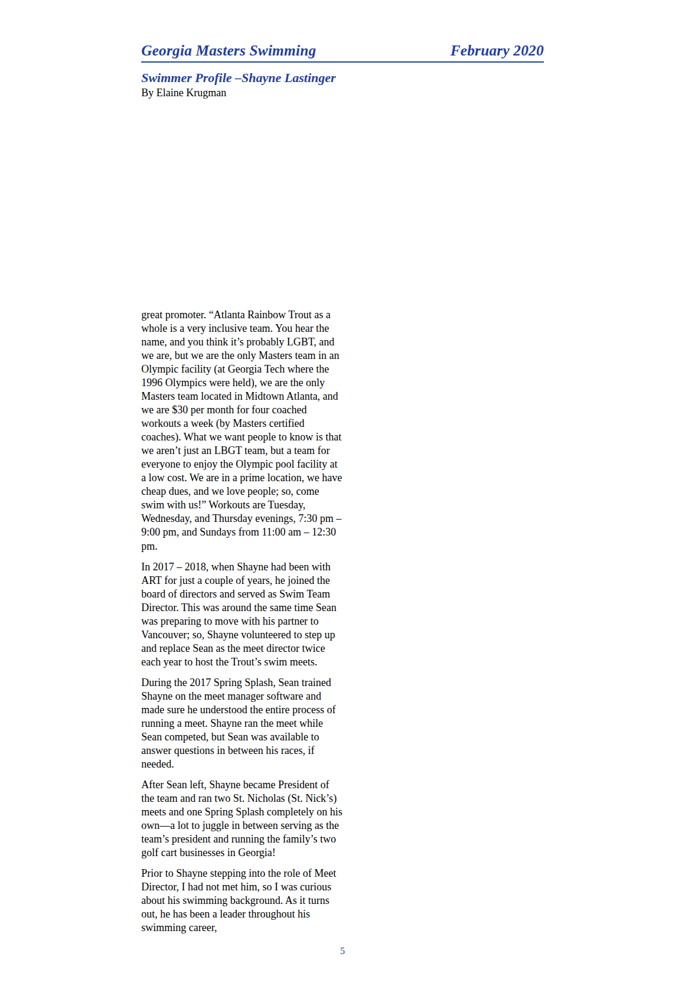Georgia Masters Swimming
February 2020
Swimmer Profile –Shayne Lastinger
By Elaine Krugman
great promoter. “Atlanta Rainbow Trout as a whole is a very inclusive team. You hear the name, and you think it’s probably LGBT, and we are, but we are the only Masters team in an Olympic facility (at Georgia Tech where the 1996 Olympics were held), we are the only Masters team located in Midtown Atlanta, and we are $30 per month for four coached workouts a week (by Masters certified coaches). What we want people to know is that we aren’t just an LBGT team, but a team for everyone to enjoy the Olympic pool facility at a low cost. We are in a prime location, we have cheap dues, and we love people; so, come swim with us!” Workouts are Tuesday, Wednesday, and Thursday evenings, 7:30 pm – 9:00 pm, and Sundays from 11:00 am – 12:30 pm.
In 2017 – 2018, when Shayne had been with ART for just a couple of years, he joined the board of directors and served as Swim Team Director. This was around the same time Sean was preparing to move with his partner to Vancouver; so, Shayne volunteered to step up and replace Sean as the meet director twice each year to host the Trout’s swim meets.
During the 2017 Spring Splash, Sean trained Shayne on the meet manager software and made sure he understood the entire process of running a meet. Shayne ran the meet while Sean competed, but Sean was available to answer questions in between his races, if needed.
After Sean left, Shayne became President of the team and ran two St. Nicholas (St. Nick’s) meets and one Spring Splash completely on his own—a lot to juggle in between serving as the team’s president and running the family’s two golf cart businesses in Georgia!
Prior to Shayne stepping into the role of Meet Director, I had not met him, so I was curious about his swimming background. As it turns out, he has been a leader throughout his swimming career,
5